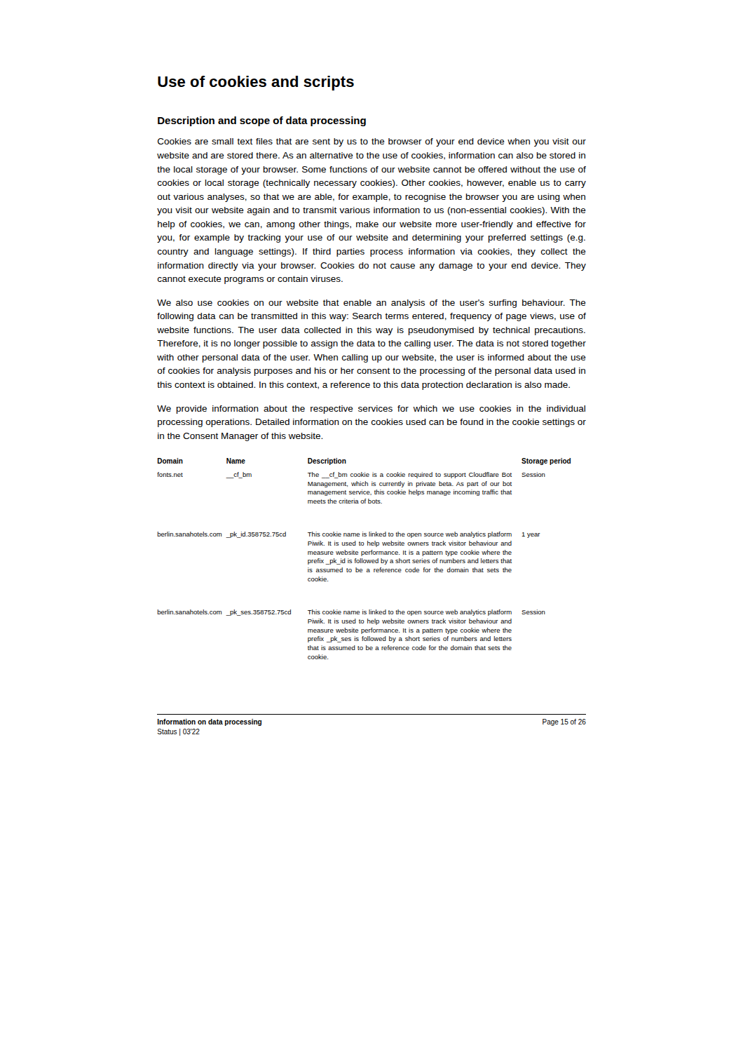Use of cookies and scripts
Description and scope of data processing
Cookies are small text files that are sent by us to the browser of your end device when you visit our website and are stored there. As an alternative to the use of cookies, information can also be stored in the local storage of your browser. Some functions of our website cannot be offered without the use of cookies or local storage (technically necessary cookies). Other cookies, however, enable us to carry out various analyses, so that we are able, for example, to recognise the browser you are using when you visit our website again and to transmit various information to us (non-essential cookies). With the help of cookies, we can, among other things, make our website more user-friendly and effective for you, for example by tracking your use of our website and determining your preferred settings (e.g. country and language settings). If third parties process information via cookies, they collect the information directly via your browser. Cookies do not cause any damage to your end device. They cannot execute programs or contain viruses.
We also use cookies on our website that enable an analysis of the user's surfing behaviour. The following data can be transmitted in this way: Search terms entered, frequency of page views, use of website functions. The user data collected in this way is pseudonymised by technical precautions. Therefore, it is no longer possible to assign the data to the calling user. The data is not stored together with other personal data of the user. When calling up our website, the user is informed about the use of cookies for analysis purposes and his or her consent to the processing of the personal data used in this context is obtained. In this context, a reference to this data protection declaration is also made.
We provide information about the respective services for which we use cookies in the individual processing operations. Detailed information on the cookies used can be found in the cookie settings or in the Consent Manager of this website.
| Domain | Name | Description | Storage period |
| --- | --- | --- | --- |
| fonts.net | __cf_bm | The __cf_bm cookie is a cookie required to support Cloudflare Bot Management, which is currently in private beta. As part of our bot management service, this cookie helps manage incoming traffic that meets the criteria of bots. | Session |
| berlin.sanahotels.com | _pk_id.358752.75cd | This cookie name is linked to the open source web analytics platform Piwik. It is used to help website owners track visitor behaviour and measure website performance. It is a pattern type cookie where the prefix _pk_id is followed by a short series of numbers and letters that is assumed to be a reference code for the domain that sets the cookie. | 1 year |
| berlin.sanahotels.com | _pk_ses.358752.75cd | This cookie name is linked to the open source web analytics platform Piwik. It is used to help website owners track visitor behaviour and measure website performance. It is a pattern type cookie where the prefix _pk_ses is followed by a short series of numbers and letters that is assumed to be a reference code for the domain that sets the cookie. | Session |
Information on data processing
Status | 03'22
Page 15 of 26